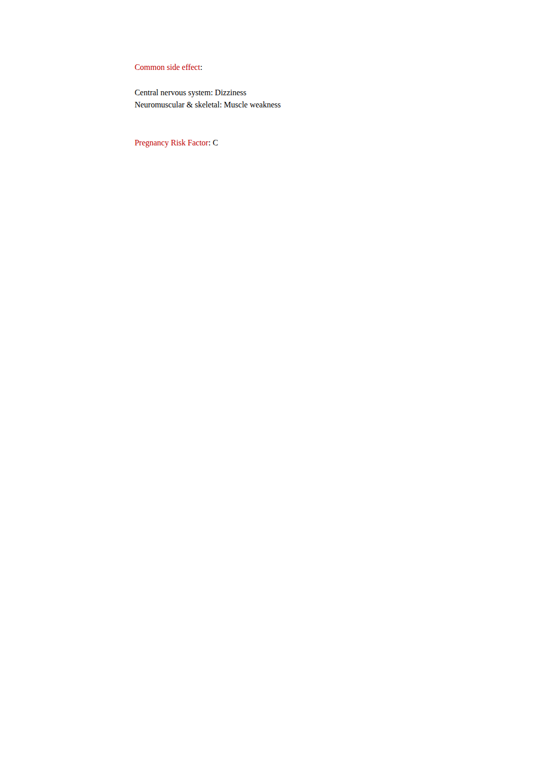Common side effect:
Central nervous system: Dizziness
Neuromuscular & skeletal: Muscle weakness
Pregnancy Risk Factor: C